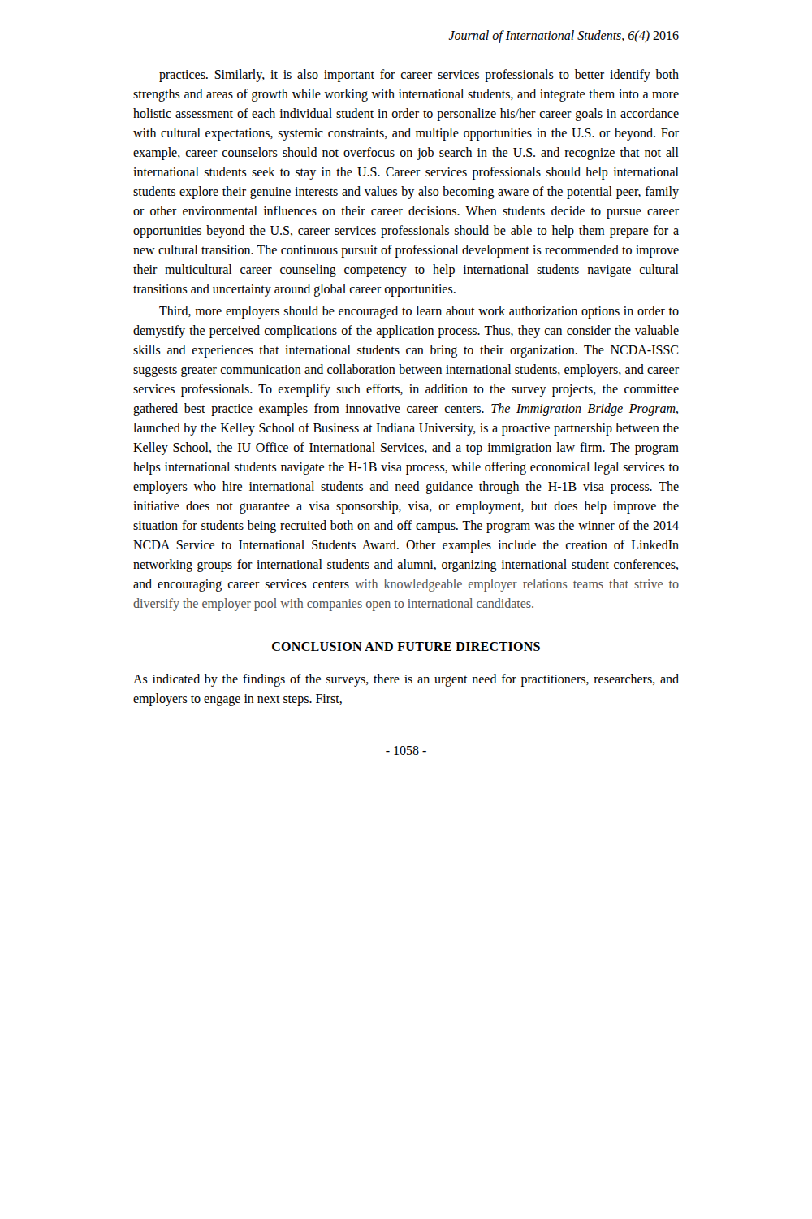Journal of International Students, 6(4) 2016
practices. Similarly, it is also important for career services professionals to better identify both strengths and areas of growth while working with international students, and integrate them into a more holistic assessment of each individual student in order to personalize his/her career goals in accordance with cultural expectations, systemic constraints, and multiple opportunities in the U.S. or beyond. For example, career counselors should not overfocus on job search in the U.S. and recognize that not all international students seek to stay in the U.S. Career services professionals should help international students explore their genuine interests and values by also becoming aware of the potential peer, family or other environmental influences on their career decisions. When students decide to pursue career opportunities beyond the U.S, career services professionals should be able to help them prepare for a new cultural transition. The continuous pursuit of professional development is recommended to improve their multicultural career counseling competency to help international students navigate cultural transitions and uncertainty around global career opportunities.
Third, more employers should be encouraged to learn about work authorization options in order to demystify the perceived complications of the application process. Thus, they can consider the valuable skills and experiences that international students can bring to their organization. The NCDA-ISSC suggests greater communication and collaboration between international students, employers, and career services professionals. To exemplify such efforts, in addition to the survey projects, the committee gathered best practice examples from innovative career centers. The Immigration Bridge Program, launched by the Kelley School of Business at Indiana University, is a proactive partnership between the Kelley School, the IU Office of International Services, and a top immigration law firm. The program helps international students navigate the H-1B visa process, while offering economical legal services to employers who hire international students and need guidance through the H-1B visa process. The initiative does not guarantee a visa sponsorship, visa, or employment, but does help improve the situation for students being recruited both on and off campus. The program was the winner of the 2014 NCDA Service to International Students Award. Other examples include the creation of LinkedIn networking groups for international students and alumni, organizing international student conferences, and encouraging career services centers with knowledgeable employer relations teams that strive to diversify the employer pool with companies open to international candidates.
Conclusion and Future Directions
As indicated by the findings of the surveys, there is an urgent need for practitioners, researchers, and employers to engage in next steps. First,
- 1058 -